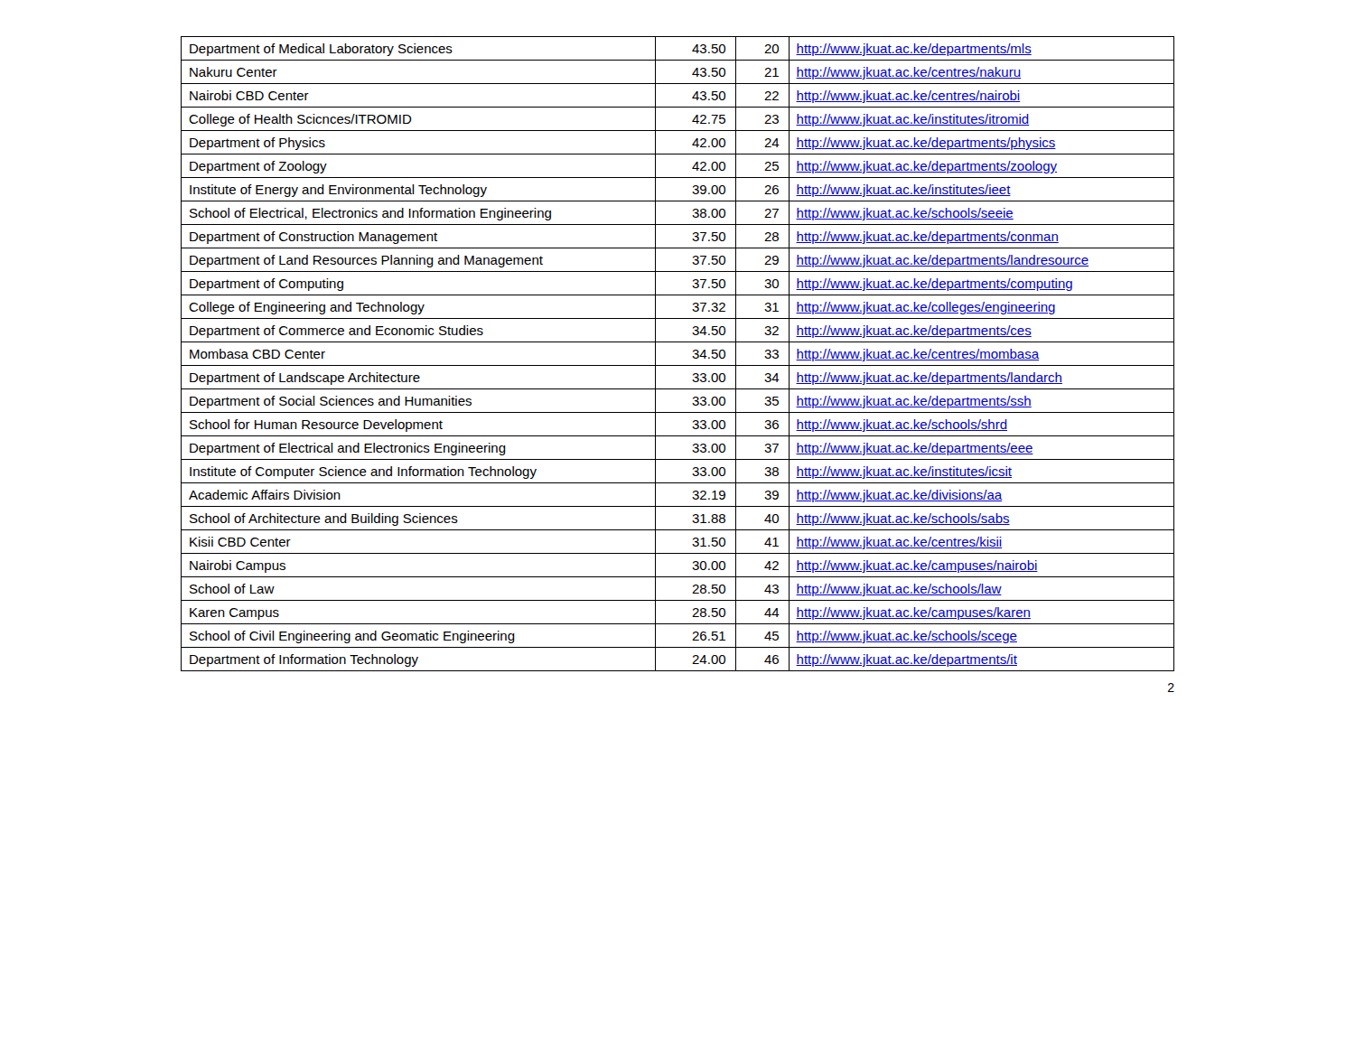| Department of Medical Laboratory Sciences | 43.50 | 20 | http://www.jkuat.ac.ke/departments/mls |
| Nakuru Center | 43.50 | 21 | http://www.jkuat.ac.ke/centres/nakuru |
| Nairobi CBD Center | 43.50 | 22 | http://www.jkuat.ac.ke/centres/nairobi |
| College of Health Scicnces/ITROMID | 42.75 | 23 | http://www.jkuat.ac.ke/institutes/itromid |
| Department of Physics | 42.00 | 24 | http://www.jkuat.ac.ke/departments/physics |
| Department of Zoology | 42.00 | 25 | http://www.jkuat.ac.ke/departments/zoology |
| Institute of Energy and Environmental Technology | 39.00 | 26 | http://www.jkuat.ac.ke/institutes/ieet |
| School of Electrical, Electronics and Information Engineering | 38.00 | 27 | http://www.jkuat.ac.ke/schools/seeie |
| Department of Construction Management | 37.50 | 28 | http://www.jkuat.ac.ke/departments/conman |
| Department of Land Resources Planning and Management | 37.50 | 29 | http://www.jkuat.ac.ke/departments/landresource |
| Department of Computing | 37.50 | 30 | http://www.jkuat.ac.ke/departments/computing |
| College of Engineering and Technology | 37.32 | 31 | http://www.jkuat.ac.ke/colleges/engineering |
| Department of Commerce and Economic Studies | 34.50 | 32 | http://www.jkuat.ac.ke/departments/ces |
| Mombasa CBD Center | 34.50 | 33 | http://www.jkuat.ac.ke/centres/mombasa |
| Department of Landscape Architecture | 33.00 | 34 | http://www.jkuat.ac.ke/departments/landarch |
| Department of Social Sciences and Humanities | 33.00 | 35 | http://www.jkuat.ac.ke/departments/ssh |
| School for Human Resource Development | 33.00 | 36 | http://www.jkuat.ac.ke/schools/shrd |
| Department of Electrical and Electronics Engineering | 33.00 | 37 | http://www.jkuat.ac.ke/departments/eee |
| Institute of Computer Science and Information Technology | 33.00 | 38 | http://www.jkuat.ac.ke/institutes/icsit |
| Academic Affairs Division | 32.19 | 39 | http://www.jkuat.ac.ke/divisions/aa |
| School of Architecture and Building Sciences | 31.88 | 40 | http://www.jkuat.ac.ke/schools/sabs |
| Kisii CBD Center | 31.50 | 41 | http://www.jkuat.ac.ke/centres/kisii |
| Nairobi Campus | 30.00 | 42 | http://www.jkuat.ac.ke/campuses/nairobi |
| School of Law | 28.50 | 43 | http://www.jkuat.ac.ke/schools/law |
| Karen Campus | 28.50 | 44 | http://www.jkuat.ac.ke/campuses/karen |
| School of Civil Engineering and Geomatic Engineering | 26.51 | 45 | http://www.jkuat.ac.ke/schools/scege |
| Department of Information Technology | 24.00 | 46 | http://www.jkuat.ac.ke/departments/it |
2